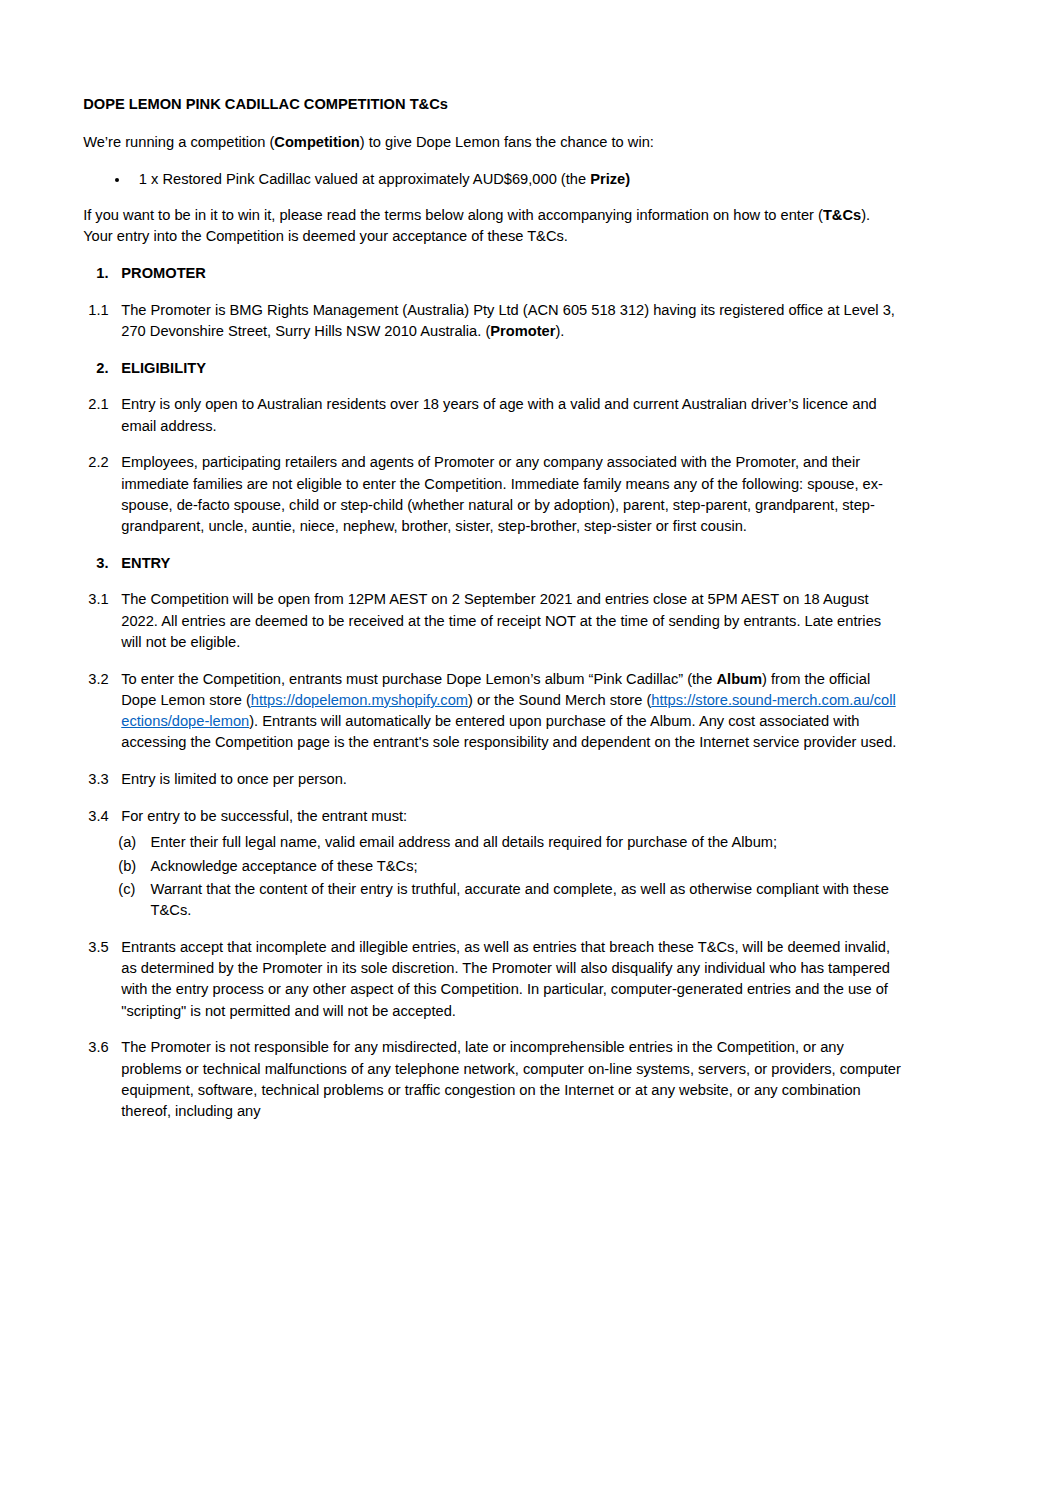DOPE LEMON PINK CADILLAC COMPETITION T&Cs
We’re running a competition (Competition) to give Dope Lemon fans the chance to win:
1 x Restored Pink Cadillac valued at approximately AUD$69,000 (the Prize)
If you want to be in it to win it, please read the terms below along with accompanying information on how to enter (T&Cs). Your entry into the Competition is deemed your acceptance of these T&Cs.
1.
PROMOTER
1.1 The Promoter is BMG Rights Management (Australia) Pty Ltd (ACN 605 518 312) having its registered office at Level 3, 270 Devonshire Street, Surry Hills NSW 2010 Australia. (Promoter).
2.
ELIGIBILITY
2.1 Entry is only open to Australian residents over 18 years of age with a valid and current Australian driver’s licence and email address.
2.2 Employees, participating retailers and agents of Promoter or any company associated with the Promoter, and their immediate families are not eligible to enter the Competition. Immediate family means any of the following: spouse, ex-spouse, de-facto spouse, child or step-child (whether natural or by adoption), parent, step-parent, grandparent, step-grandparent, uncle, auntie, niece, nephew, brother, sister, step-brother, step-sister or first cousin.
3.
ENTRY
3.1 The Competition will be open from 12PM AEST on 2 September 2021 and entries close at 5PM AEST on 18 August 2022. All entries are deemed to be received at the time of receipt NOT at the time of sending by entrants. Late entries will not be eligible.
3.2 To enter the Competition, entrants must purchase Dope Lemon’s album “Pink Cadillac” (the Album) from the official Dope Lemon store (https://dopelemon.myshopify.com) or the Sound Merch store (https://store.sound-merch.com.au/collections/dope-lemon). Entrants will automatically be entered upon purchase of the Album. Any cost associated with accessing the Competition page is the entrant's sole responsibility and dependent on the Internet service provider used.
3.3 Entry is limited to once per person.
3.4 For entry to be successful, the entrant must:
(a) Enter their full legal name, valid email address and all details required for purchase of the Album;
(b) Acknowledge acceptance of these T&Cs;
(c) Warrant that the content of their entry is truthful, accurate and complete, as well as otherwise compliant with these T&Cs.
3.5 Entrants accept that incomplete and illegible entries, as well as entries that breach these T&Cs, will be deemed invalid, as determined by the Promoter in its sole discretion. The Promoter will also disqualify any individual who has tampered with the entry process or any other aspect of this Competition. In particular, computer-generated entries and the use of "scripting" is not permitted and will not be accepted.
3.6 The Promoter is not responsible for any misdirected, late or incomprehensible entries in the Competition, or any problems or technical malfunctions of any telephone network, computer on-line systems, servers, or providers, computer equipment, software, technical problems or traffic congestion on the Internet or at any website, or any combination thereof, including any